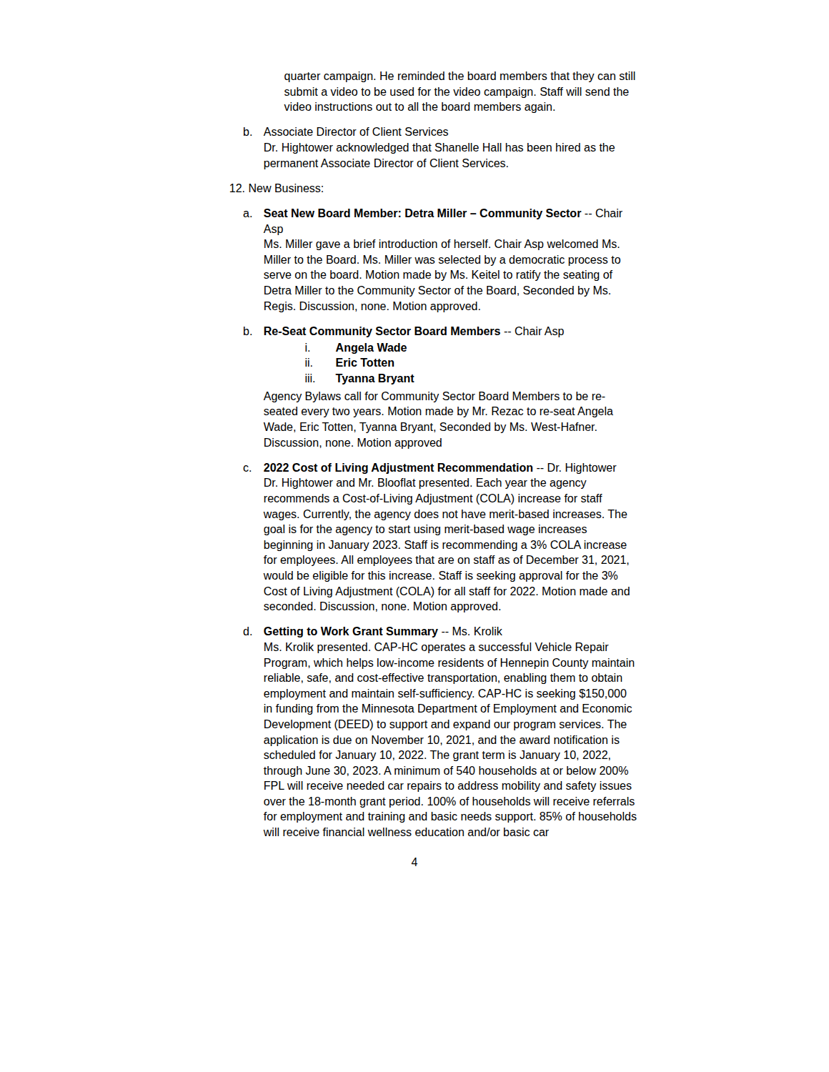quarter campaign. He reminded the board members that they can still submit a video to be used for the video campaign. Staff will send the video instructions out to all the board members again.
b. Associate Director of Client Services
Dr. Hightower acknowledged that Shanelle Hall has been hired as the permanent Associate Director of Client Services.
12. New Business:
a. Seat New Board Member: Detra Miller – Community Sector -- Chair Asp
Ms. Miller gave a brief introduction of herself. Chair Asp welcomed Ms. Miller to the Board. Ms. Miller was selected by a democratic process to serve on the board. Motion made by Ms. Keitel to ratify the seating of Detra Miller to the Community Sector of the Board, Seconded by Ms. Regis. Discussion, none. Motion approved.
b. Re-Seat Community Sector Board Members -- Chair Asp
i. Angela Wade
ii. Eric Totten
iii. Tyanna Bryant
Agency Bylaws call for Community Sector Board Members to be re-seated every two years. Motion made by Mr. Rezac to re-seat Angela Wade, Eric Totten, Tyanna Bryant, Seconded by Ms. West-Hafner. Discussion, none. Motion approved
c. 2022 Cost of Living Adjustment Recommendation -- Dr. Hightower
Dr. Hightower and Mr. Blooflat presented. Each year the agency recommends a Cost-of-Living Adjustment (COLA) increase for staff wages. Currently, the agency does not have merit-based increases. The goal is for the agency to start using merit-based wage increases beginning in January 2023. Staff is recommending a 3% COLA increase for employees. All employees that are on staff as of December 31, 2021, would be eligible for this increase. Staff is seeking approval for the 3% Cost of Living Adjustment (COLA) for all staff for 2022. Motion made and seconded. Discussion, none. Motion approved.
d. Getting to Work Grant Summary -- Ms. Krolik
Ms. Krolik presented. CAP-HC operates a successful Vehicle Repair Program, which helps low-income residents of Hennepin County maintain reliable, safe, and cost-effective transportation, enabling them to obtain employment and maintain self-sufficiency. CAP-HC is seeking $150,000 in funding from the Minnesota Department of Employment and Economic Development (DEED) to support and expand our program services. The application is due on November 10, 2021, and the award notification is scheduled for January 10, 2022. The grant term is January 10, 2022, through June 30, 2023. A minimum of 540 households at or below 200% FPL will receive needed car repairs to address mobility and safety issues over the 18-month grant period. 100% of households will receive referrals for employment and training and basic needs support. 85% of households will receive financial wellness education and/or basic car
4